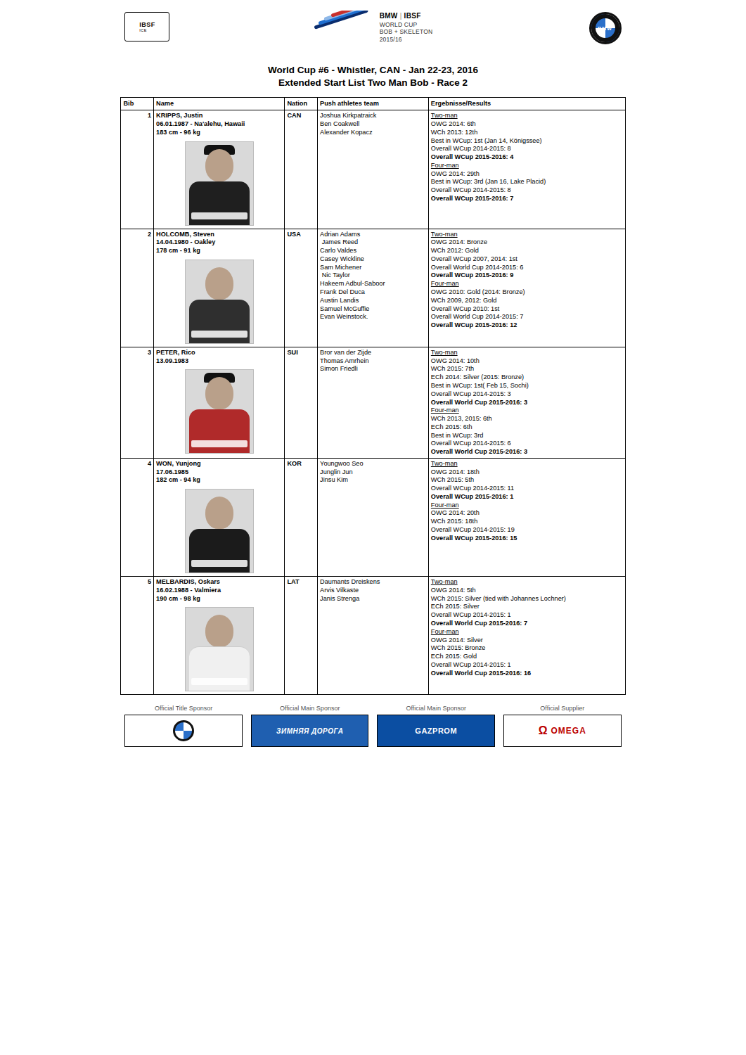IBSF
ICE
BMW | IBSF
WORLD CUP
BOB + SKELETON
2015/16
BMW
World Cup #6 - Whistler, CAN - Jan 22-23, 2016 Extended Start List Two Man Bob - Race 2
| Bib | Name | Nation | Push athletes team | Ergebnisse/Results |
| --- | --- | --- | --- | --- |
| 1 | KRIPPS, Justin 06.01.1987 - Na'alehu, Hawaii 183 cm - 96 kg | CAN | Joshua Kirkpatraick Ben Coakwell Alexander Kopacz | Two-man OWG 2014: 6th WCh 2013: 12th Best in WCup: 1st (Jan 14, Königssee) Overall WCup 2014-2015: 8 Overall WCup 2015-2016: 4 Four-man OWG 2014: 29th Best in WCup: 3rd (Jan 16, Lake Placid) Overall WCup 2014-2015: 8 Overall WCup 2015-2016: 7 |
| 2 | HOLCOMB, Steven 14.04.1980 - Oakley 178 cm - 91 kg | USA | Adrian Adams James Reed Carlo Valdes Casey Wickline Sam Michener Nic Taylor Hakeem Adbul-Saboor Frank Del Duca Austin Landis Samuel McGuffie Evan Weinstock. | Two-man OWG 2014: Bronze WCh 2012: Gold Overall WCup 2007, 2014: 1st Overall World Cup 2014-2015: 6 Overall WCup 2015-2016: 9 Four-man OWG 2010: Gold (2014: Bronze) WCh 2009, 2012: Gold Overall WCup 2010: 1st Overall World Cup 2014-2015: 7 Overall WCup 2015-2016: 12 |
| 3 | PETER, Rico 13.09.1983 | SUI | Bror van der Zijde Thomas Amrhein Simon Friedli | Two-man OWG 2014: 10th WCh 2015: 7th ECh 2014: Silver (2015: Bronze) Best in WCup: 1st( Feb 15, Sochi) Overall WCup 2014-2015: 3 Overall World Cup 2015-2016: 3 Four-man WCh 2013, 2015: 6th ECh 2015: 6th Best in WCup: 3rd Overall WCup 2014-2015: 6 Overall World Cup 2015-2016: 3 |
| 4 | WON, Yunjong 17.06.1985 182 cm - 94 kg | KOR | Youngwoo Seo Junglin Jun Jinsu Kim | Two-man OWG 2014: 18th WCh 2015: 5th Overall WCup 2014-2015: 11 Overall WCup 2015-2016: 1 Four-man OWG 2014: 20th WCh 2015: 18th Overall WCup 2014-2015: 19 Overall WCup 2015-2016: 15 |
| 5 | MELBARDIS, Oskars 16.02.1988 - Valmiera 190 cm - 98 kg | LAT | Daumants Dreiskens Arvis Vilkaste Janis Strenga | Two-man OWG 2014: 5th WCh 2015: Silver (tied with Johannes Lochner) ECh 2015: Silver Overall WCup 2014-2015: 1 Overall World Cup 2015-2016: 7 Four-man OWG 2014: Silver WCh 2015: Bronze ECh 2015: Gold Overall WCup 2014-2015: 1 Overall World Cup 2015-2016: 16 |
| Official Title Sponsor | Official Main Sponsor | Official Main Sponsor | Official Supplier |
| | ЗИМНЯЯ ДОРОГА | GAZPROM | Ω OMEGA |